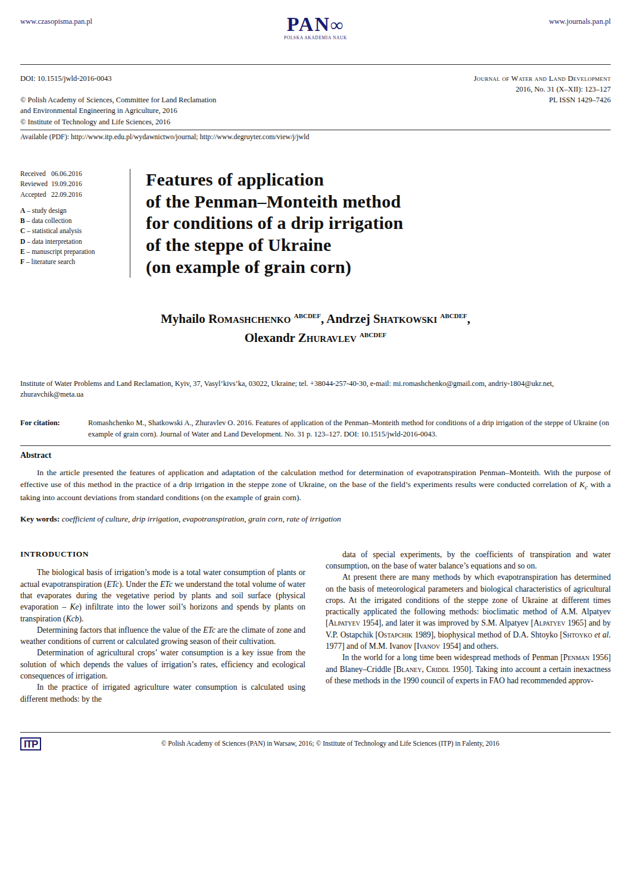www.czasopisma.pan.pl www.journals.pan.pl
PAN∞
Polska Akademia Nauk
DOI: 10.1515/jwld-2016-0043
© Polish Academy of Sciences, Committee for Land Reclamation
and Environmental Engineering in Agriculture, 2016
© Institute of Technology and Life Sciences, 2016
Journal of Water and Land Development
2016, No. 31 (X–XII): 123–127
PL ISSN 1429–7426
Available (PDF): http://www.itp.edu.pl/wydawnictwo/journal; http://www.degruyter.com/view/j/jwld
| Received | 06.06.2016 |
| Reviewed | 19.09.2016 |
| Accepted | 22.09.2016 |
A – study design
B – data collection
C – statistical analysis
D – data interpretation
E – manuscript preparation
F – literature search
Features of application
of the Penman–Monteith method
for conditions of a drip irrigation
of the steppe of Ukraine
(on example of grain corn)
Myhailo Romashchenko ABCDEF, Andrzej Shatkowski ABCDEF,
Olexandr Zhuravlev ABCDEF
Institute of Water Problems and Land Reclamation, Kyiv, 37, Vasyl’kivs’ka, 03022, Ukraine; tel. +38044-257-40-30, e-mail: mi.romashchenko@gmail.com, andriy-1804@ukr.net, zhuravchik@meta.ua
For citation:
Romashchenko M., Shatkowski A., Zhuravlev O. 2016. Features of application of the Penman–Monteith method for conditions of a drip irrigation of the steppe of Ukraine (on example of grain corn). Journal of Water and Land Development. No. 31 p. 123–127. DOI: 10.1515/jwld-2016-0043.
Abstract
In the article presented the features of application and adaptation of the calculation method for determination of evapotranspiration Penman–Monteith. With the purpose of effective use of this method in the practice of a drip irrigation in the steppe zone of Ukraine, on the base of the field’s experiments results were conducted correlation of Kc with a taking into account deviations from standard conditions (on the example of grain corn).
Key words: coefficient of culture, drip irrigation, evapotranspiration, grain corn, rate of irrigation
INTRODUCTION
The biological basis of irrigation’s mode is a total water consumption of plants or actual evapotranspiration (ETc). Under the ETc we understand the total volume of water that evaporates during the vegetative period by plants and soil surface (physical evaporation – Ke) infiltrate into the lower soil’s horizons and spends by plants on transpiration (Kcb).
Determining factors that influence the value of the ETc are the climate of zone and weather conditions of current or calculated growing season of their cultivation.
Determination of agricultural crops’ water consumption is a key issue from the solution of which depends the values of irrigation’s rates, efficiency and ecological consequences of irrigation.
In the practice of irrigated agriculture water consumption is calculated using different methods: by the
data of special experiments, by the coefficients of transpiration and water consumption, on the base of water balance’s equations and so on.
At present there are many methods by which evapotranspiration has determined on the basis of meteorological parameters and biological characteristics of agricultural crops. At the irrigated conditions of the steppe zone of Ukraine at different times practically applicated the following methods: bioclimatic method of A.M. Alpatyev [Alpatyev 1954], and later it was improved by S.M. Alpatyev [Alpatyev 1965] and by V.P. Ostapchik [Ostapchik 1989], biophysical method of D.A. Shtoyko [Shtoyko et al. 1977] and of M.M. Ivanov [Ivanov 1954] and others.
In the world for a long time been widespread methods of Penman [Penman 1956] and Blaney–Criddle [Blaney, Criddl 1950]. Taking into account a certain inexactness of these methods in the 1990 council of experts in FAO had recommended approv-
ITP
© Polish Academy of Sciences (PAN) in Warsaw, 2016; © Institute of Technology and Life Sciences (ITP) in Falenty, 2016